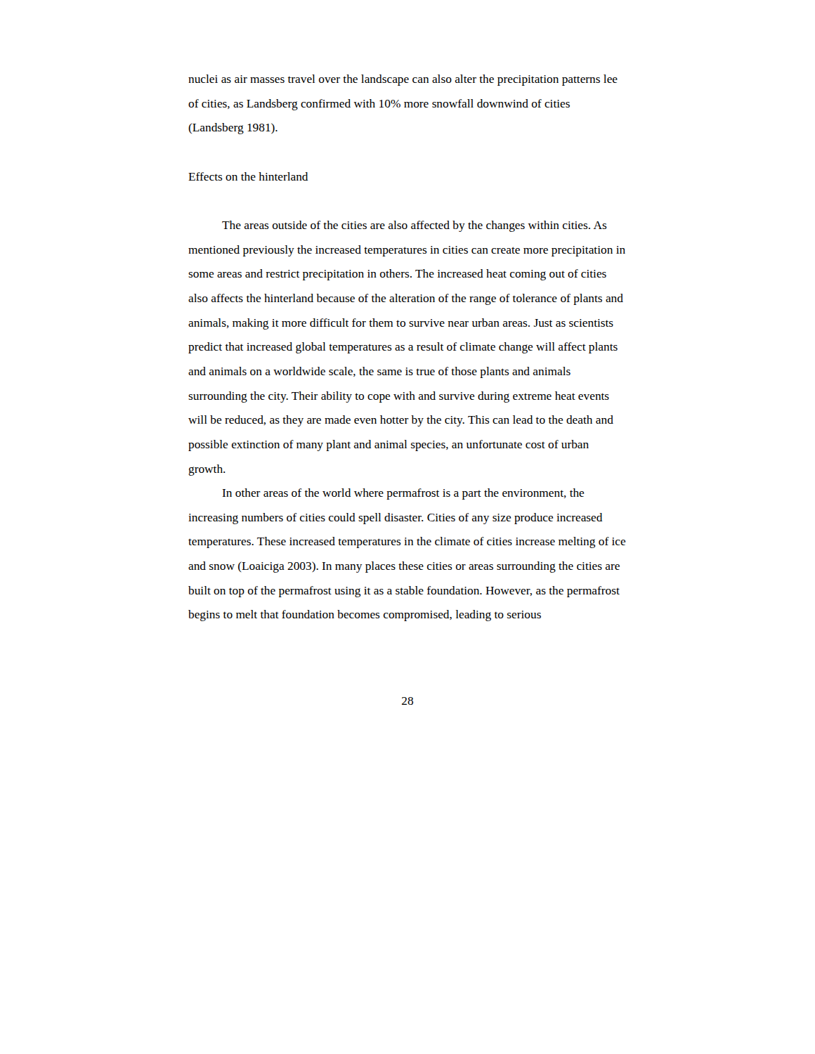nuclei as air masses travel over the landscape can also alter the precipitation patterns lee of cities, as Landsberg confirmed with 10% more snowfall downwind of cities (Landsberg 1981).
Effects on the hinterland
The areas outside of the cities are also affected by the changes within cities. As mentioned previously the increased temperatures in cities can create more precipitation in some areas and restrict precipitation in others. The increased heat coming out of cities also affects the hinterland because of the alteration of the range of tolerance of plants and animals, making it more difficult for them to survive near urban areas. Just as scientists predict that increased global temperatures as a result of climate change will affect plants and animals on a worldwide scale, the same is true of those plants and animals surrounding the city. Their ability to cope with and survive during extreme heat events will be reduced, as they are made even hotter by the city. This can lead to the death and possible extinction of many plant and animal species, an unfortunate cost of urban growth.
In other areas of the world where permafrost is a part the environment, the increasing numbers of cities could spell disaster. Cities of any size produce increased temperatures. These increased temperatures in the climate of cities increase melting of ice and snow (Loaiciga 2003). In many places these cities or areas surrounding the cities are built on top of the permafrost using it as a stable foundation. However, as the permafrost begins to melt that foundation becomes compromised, leading to serious
28